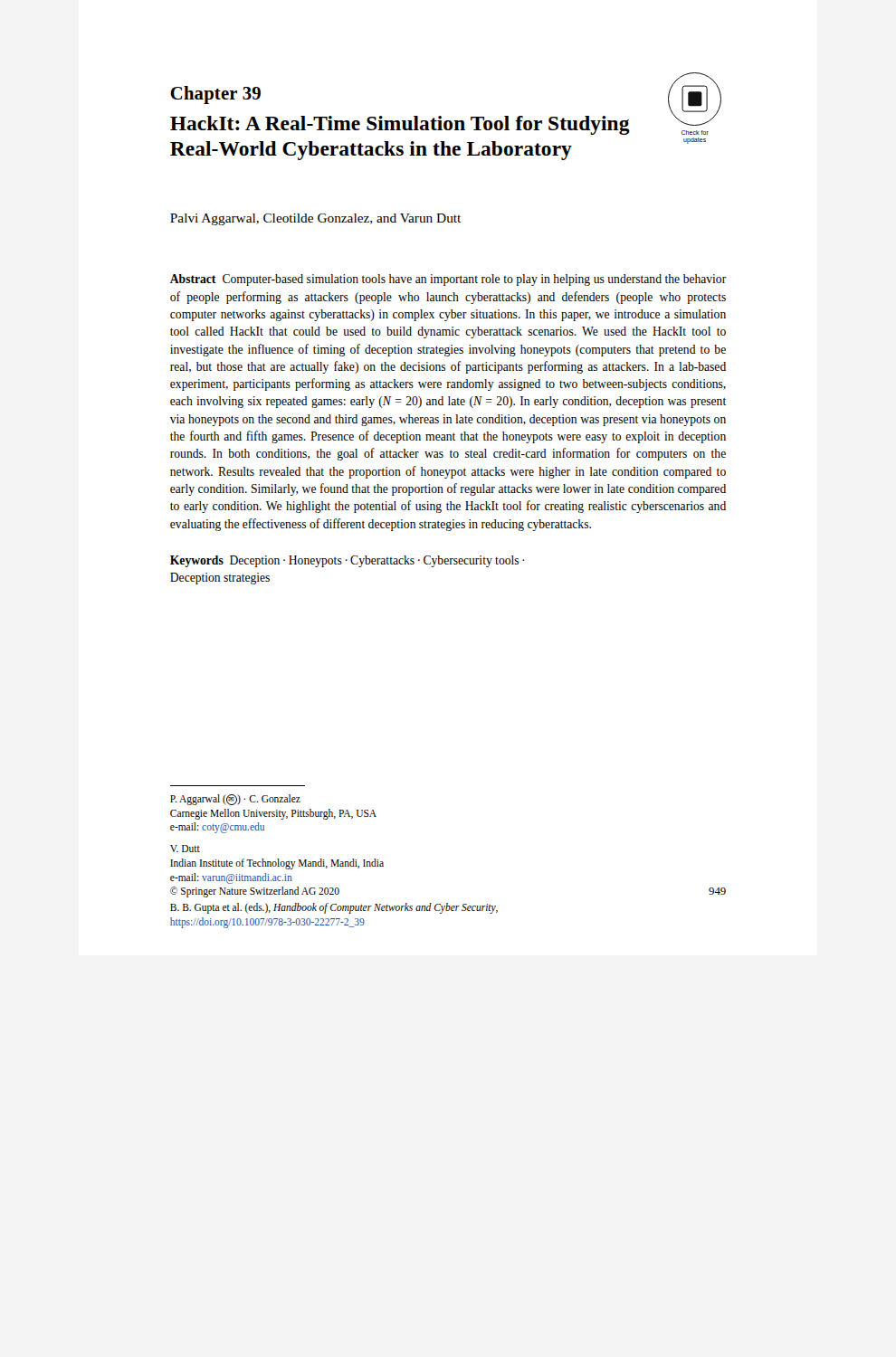Check for
updates
Chapter 39
HackIt: A Real-Time Simulation Tool for Studying Real-World Cyberattacks in the Laboratory
Palvi Aggarwal, Cleotilde Gonzalez, and Varun Dutt
Abstract Computer-based simulation tools have an important role to play in helping us understand the behavior of people performing as attackers (people who launch cyberattacks) and defenders (people who protects computer networks against cyberattacks) in complex cyber situations. In this paper, we introduce a simulation tool called HackIt that could be used to build dynamic cyberattack scenarios. We used the HackIt tool to investigate the influence of timing of deception strategies involving honeypots (computers that pretend to be real, but those that are actually fake) on the decisions of participants performing as attackers. In a lab-based experiment, participants performing as attackers were randomly assigned to two between-subjects conditions, each involving six repeated games: early (N = 20) and late (N = 20). In early condition, deception was present via honeypots on the second and third games, whereas in late condition, deception was present via honeypots on the fourth and fifth games. Presence of deception meant that the honeypots were easy to exploit in deception rounds. In both conditions, the goal of attacker was to steal credit-card information for computers on the network. Results revealed that the proportion of honeypot attacks were higher in late condition compared to early condition. Similarly, we found that the proportion of regular attacks were lower in late condition compared to early condition. We highlight the potential of using the HackIt tool for creating realistic cyberscenarios and evaluating the effectiveness of different deception strategies in reducing cyberattacks.
Keywords Deception·Honeypots·Cyberattacks·Cybersecurity tools·
Deception strategies
P. Aggarwal (✉) · C. Gonzalez
Carnegie Mellon University, Pittsburgh, PA, USA
e-mail: coty@cmu.edu
V. Dutt
Indian Institute of Technology Mandi, Mandi, India
e-mail: varun@iitmandi.ac.in
© Springer Nature Switzerland AG 2020 949
B. B. Gupta et al. (eds.), Handbook of Computer Networks and Cyber Security,
https://doi.org/10.1007/978-3-030-22277-2_39